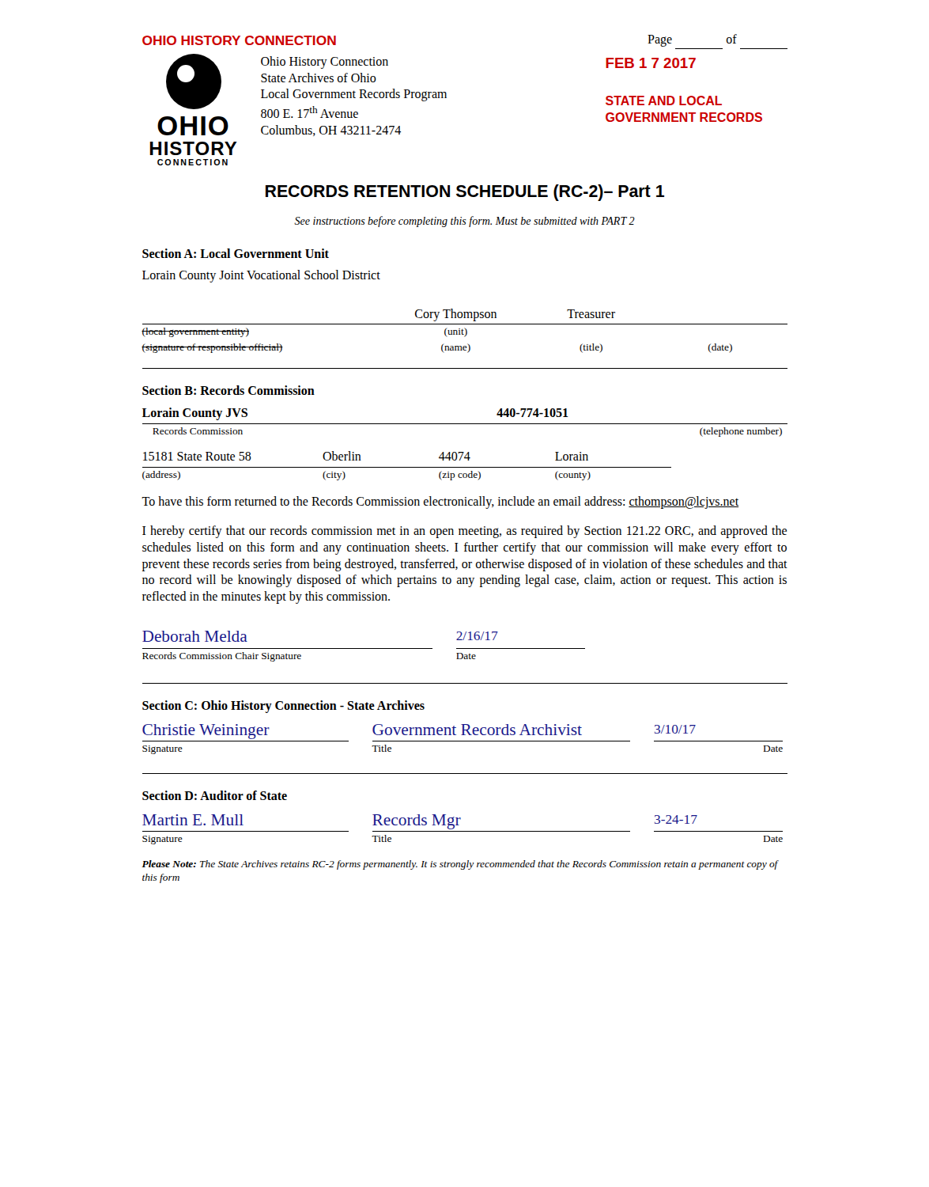OHIO HISTORY CONNECTION Page of
OHIO
HISTORY
CONNECTION
Ohio History Connection
State Archives of Ohio
Local Government Records Program
800 E. 17th Avenue
Columbus, OH 43211-2474
FEB 1 7 2017
STATE AND LOCAL
GOVERNMENT RECORDS
RECORDS RETENTION SCHEDULE (RC-2)– Part 1
See instructions before completing this form. Must be submitted with PART 2
Section A: Local Government Unit
Lorain County Joint Vocational School District
| | Cory Thompson | Treasurer | |
| (local government entity) | (unit) | | |
| (signature of responsible official) | (name) | (title) | (date) |
Section B: Records Commission
| Lorain County JVS | 440-774-1051 |
| Records Commission | (telephone number) |
| 15181 State Route 58 | Oberlin | 44074 | Lorain | |
| (address) | (city) | (zip code) | (county) | |
To have this form returned to the Records Commission electronically, include an email address: cthompson@lcjvs.net
I hereby certify that our records commission met in an open meeting, as required by Section 121.22 ORC, and approved the schedules listed on this form and any continuation sheets. I further certify that our commission will make every effort to prevent these records series from being destroyed, transferred, or otherwise disposed of in violation of these schedules and that no record will be knowingly disposed of which pertains to any pending legal case, claim, action or request. This action is reflected in the minutes kept by this commission.
Deborah Melda
2/16/17
Records Commission Chair Signature
Date
Section C: Ohio History Connection - State Archives
Christie Weininger
Government Records Archivist
3/10/17
Signature
Title
Date
Section D: Auditor of State
Martin E. Mull
Records Mgr
3-24-17
Signature
Title
Date
Please Note: The State Archives retains RC-2 forms permanently. It is strongly recommended that the Records Commission retain a permanent copy of this form